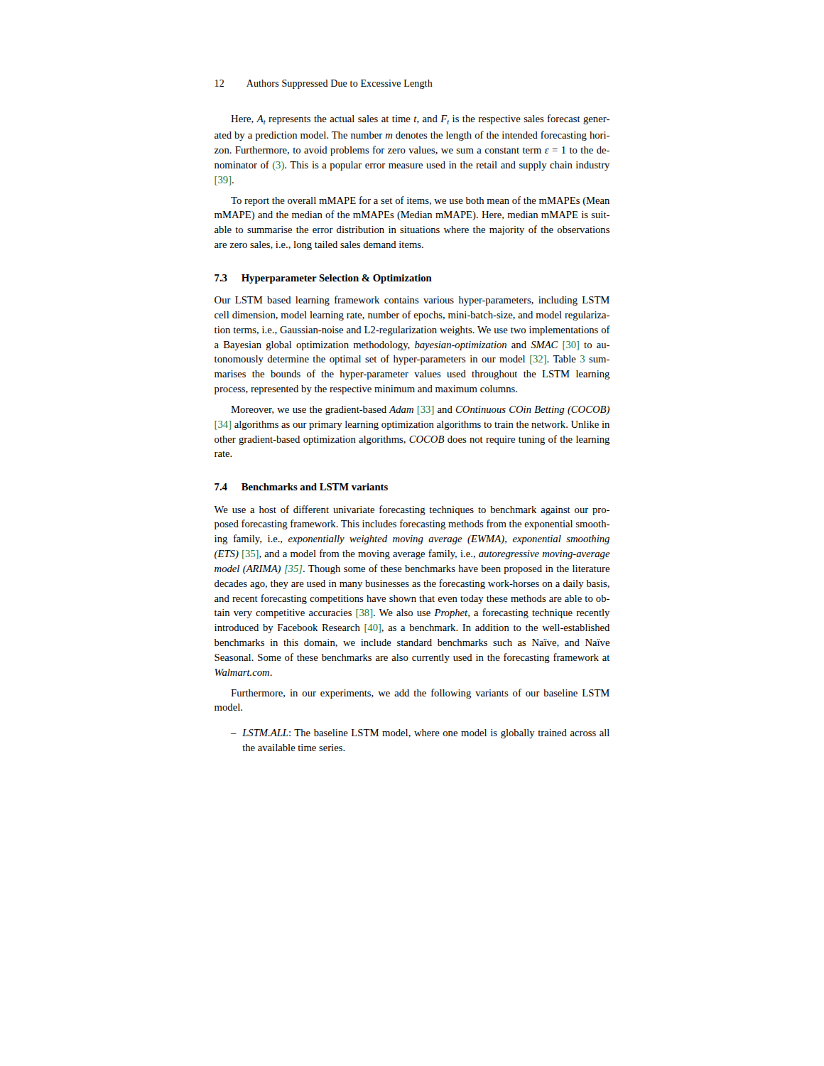12 Authors Suppressed Due to Excessive Length
Here, At represents the actual sales at time t, and Ft is the respective sales forecast generated by a prediction model. The number m denotes the length of the intended forecasting horizon. Furthermore, to avoid problems for zero values, we sum a constant term ε = 1 to the denominator of (3). This is a popular error measure used in the retail and supply chain industry [39].
To report the overall mMAPE for a set of items, we use both mean of the mMAPEs (Mean mMAPE) and the median of the mMAPEs (Median mMAPE). Here, median mMAPE is suitable to summarise the error distribution in situations where the majority of the observations are zero sales, i.e., long tailed sales demand items.
7.3 Hyperparameter Selection & Optimization
Our LSTM based learning framework contains various hyper-parameters, including LSTM cell dimension, model learning rate, number of epochs, mini-batch-size, and model regularization terms, i.e., Gaussian-noise and L2-regularization weights. We use two implementations of a Bayesian global optimization methodology, bayesian-optimization and SMAC [30] to autonomously determine the optimal set of hyper-parameters in our model [32]. Table 3 summarises the bounds of the hyper-parameter values used throughout the LSTM learning process, represented by the respective minimum and maximum columns.
Moreover, we use the gradient-based Adam [33] and COntinuous COin Betting (COCOB) [34] algorithms as our primary learning optimization algorithms to train the network. Unlike in other gradient-based optimization algorithms, COCOB does not require tuning of the learning rate.
7.4 Benchmarks and LSTM variants
We use a host of different univariate forecasting techniques to benchmark against our proposed forecasting framework. This includes forecasting methods from the exponential smoothing family, i.e., exponentially weighted moving average (EWMA), exponential smoothing (ETS) [35], and a model from the moving average family, i.e., autoregressive moving-average model (ARIMA) [35]. Though some of these benchmarks have been proposed in the literature decades ago, they are used in many businesses as the forecasting work-horses on a daily basis, and recent forecasting competitions have shown that even today these methods are able to obtain very competitive accuracies [38]. We also use Prophet, a forecasting technique recently introduced by Facebook Research [40], as a benchmark. In addition to the well-established benchmarks in this domain, we include standard benchmarks such as Naïve, and Naïve Seasonal. Some of these benchmarks are also currently used in the forecasting framework at Walmart.com.
Furthermore, in our experiments, we add the following variants of our baseline LSTM model.
LSTM.ALL: The baseline LSTM model, where one model is globally trained across all the available time series.